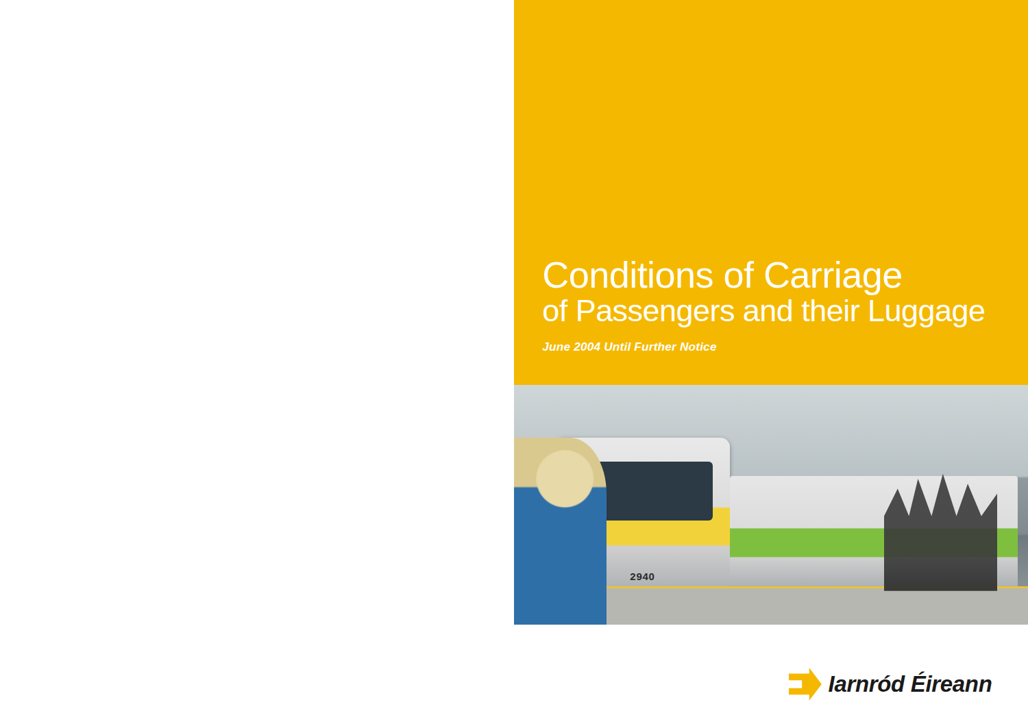Conditions of Carriage of Passengers and their Luggage
June 2004 Until Further Notice
2940
Iarnród Éireann